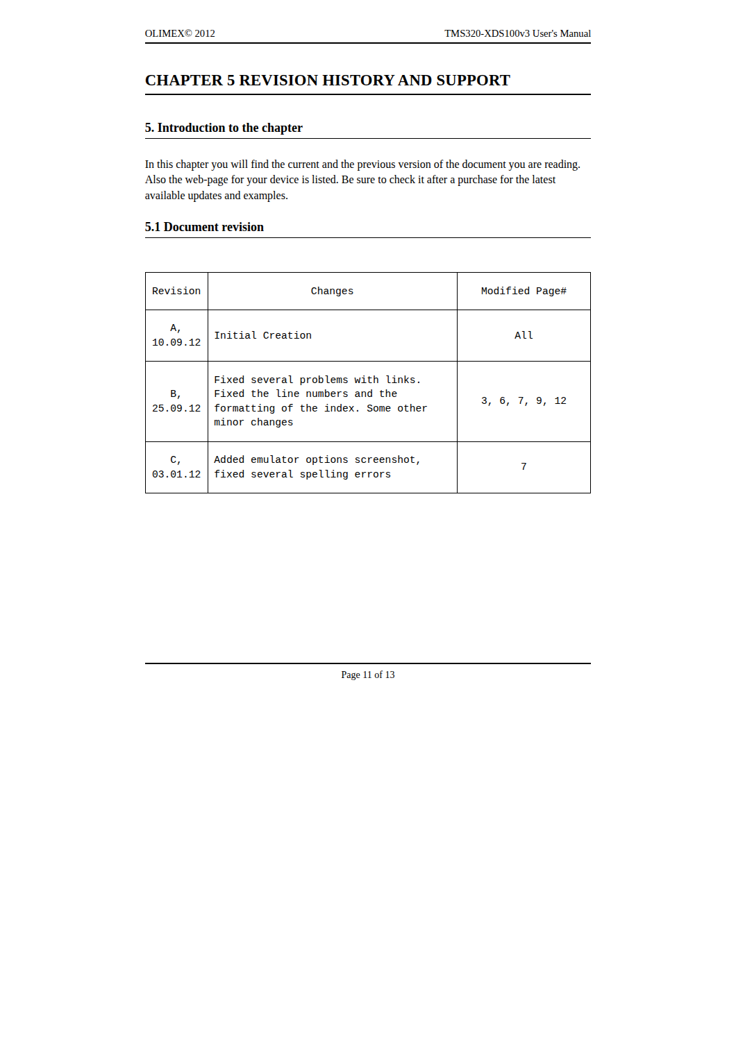OLIMEX© 2012
TMS320-XDS100v3 User's Manual
CHAPTER 5 REVISION HISTORY AND SUPPORT
5. Introduction to the chapter
In this chapter you will find the current and the previous version of the document you are reading. Also the web-page for your device is listed. Be sure to check it after a purchase for the latest available updates and examples.
5.1 Document revision
| Revision | Changes | Modified Page# |
| --- | --- | --- |
| A, 10.09.12 | Initial Creation | All |
| B, 25.09.12 | Fixed several problems with links. Fixed the line numbers and the formatting of the index. Some other minor changes | 3, 6, 7, 9, 12 |
| C, 03.01.12 | Added emulator options screenshot, fixed several spelling errors | 7 |
Page 11 of 13